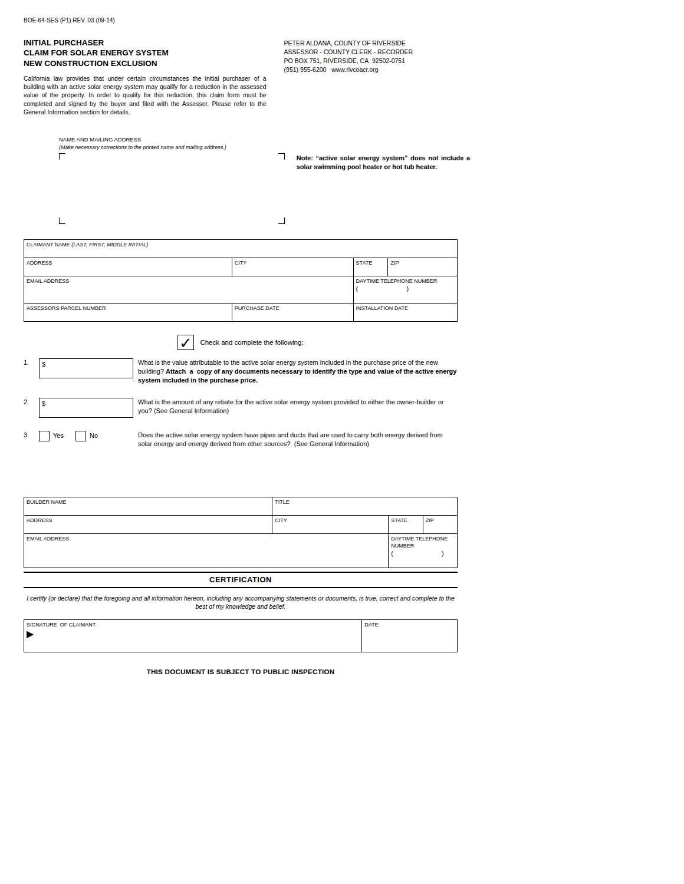BOE-64-SES (P1) REV. 03 (09-14)
Initial Purchaser
Claim for Solar Energy System
New Construction Exclusion
California law provides that under certain circumstances the initial purchaser of a building with an active solar energy system may qualify for a reduction in the assessed value of the property. In order to qualify for this reduction, this claim form must be completed and signed by the buyer and filed with the Assessor. Please refer to the General Information section for details.
PETER ALDANA, COUNTY OF RIVERSIDE
ASSESSOR - COUNTY CLERK - RECORDER
PO BOX 751, RIVERSIDE, CA 92502-0751
(951) 955-6200 www.rivcoacr.org
NAME AND MAILING ADDRESS
(Make necessary corrections to the printed name and mailing address.)
Note: “active solar energy system” does not include a solar swimming pool heater or hot tub heater.
| CLAIMANT NAME (LAST, FIRST, MIDDLE INITIAL) |
| ADDRESS | CITY | STATE | ZIP |
| EMAIL ADDRESS | DAYTIME TELEPHONE NUMBER ( ) |
| ASSESSORS PARCEL NUMBER | PURCHASE DATE | INSTALLATION DATE |
✓ Check and complete the following:
1. $ What is the value attributable to the active solar energy system included in the purchase price of the new building? Attach a copy of any documents necessary to identify the type and value of the active energy system included in the purchase price.
2. $ What is the amount of any rebate for the active solar energy system provided to either the owner-builder or you? (See General Information)
3. Yes No Does the active solar energy system have pipes and ducts that are used to carry both energy derived from solar energy and energy derived from other sources? (See General Information)
| BUILDER NAME | TITLE |
| ADDRESS | CITY | STATE | ZIP |
| EMAIL ADDRESS | DAYTIME TELEPHONE NUMBER ( ) |
CERTIFICATION
I certify (or declare) that the foregoing and all information hereon, including any accompanying statements or documents, is true, correct and complete to the best of my knowledge and belief.
| SIGNATURE OF CLAIMANT ▶ | DATE |
THIS DOCUMENT IS SUBJECT TO PUBLIC INSPECTION